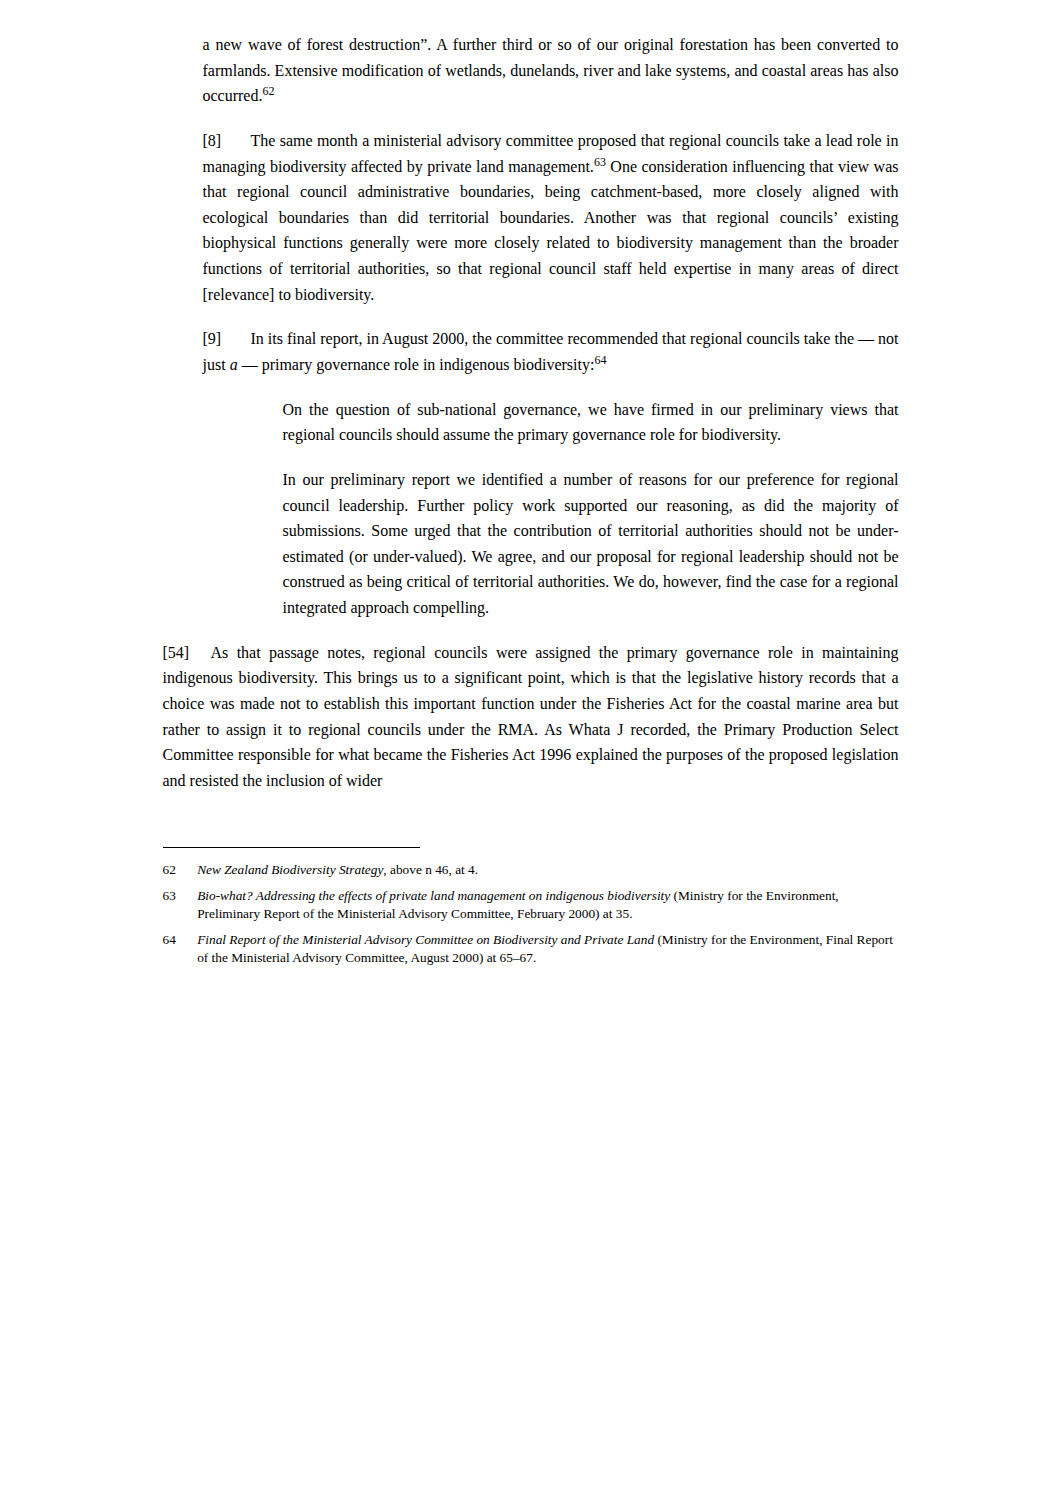a new wave of forest destruction”. A further third or so of our original forestation has been converted to farmlands. Extensive modification of wetlands, dunelands, river and lake systems, and coastal areas has also occurred.62
[8] The same month a ministerial advisory committee proposed that regional councils take a lead role in managing biodiversity affected by private land management.63 One consideration influencing that view was that regional council administrative boundaries, being catchment-based, more closely aligned with ecological boundaries than did territorial boundaries. Another was that regional councils’ existing biophysical functions generally were more closely related to biodiversity management than the broader functions of territorial authorities, so that regional council staff held expertise in many areas of direct [relevance] to biodiversity.
[9] In its final report, in August 2000, the committee recommended that regional councils take the — not just a — primary governance role in indigenous biodiversity:64
On the question of sub-national governance, we have firmed in our preliminary views that regional councils should assume the primary governance role for biodiversity.
In our preliminary report we identified a number of reasons for our preference for regional council leadership. Further policy work supported our reasoning, as did the majority of submissions. Some urged that the contribution of territorial authorities should not be under-estimated (or under-valued). We agree, and our proposal for regional leadership should not be construed as being critical of territorial authorities. We do, however, find the case for a regional integrated approach compelling.
[54] As that passage notes, regional councils were assigned the primary governance role in maintaining indigenous biodiversity. This brings us to a significant point, which is that the legislative history records that a choice was made not to establish this important function under the Fisheries Act for the coastal marine area but rather to assign it to regional councils under the RMA. As Whata J recorded, the Primary Production Select Committee responsible for what became the Fisheries Act 1996 explained the purposes of the proposed legislation and resisted the inclusion of wider
62
New Zealand Biodiversity Strategy, above n 46, at 4.
63
Bio-what? Addressing the effects of private land management on indigenous biodiversity (Ministry for the Environment, Preliminary Report of the Ministerial Advisory Committee, February 2000) at 35.
64
Final Report of the Ministerial Advisory Committee on Biodiversity and Private Land (Ministry for the Environment, Final Report of the Ministerial Advisory Committee, August 2000) at 65–67.